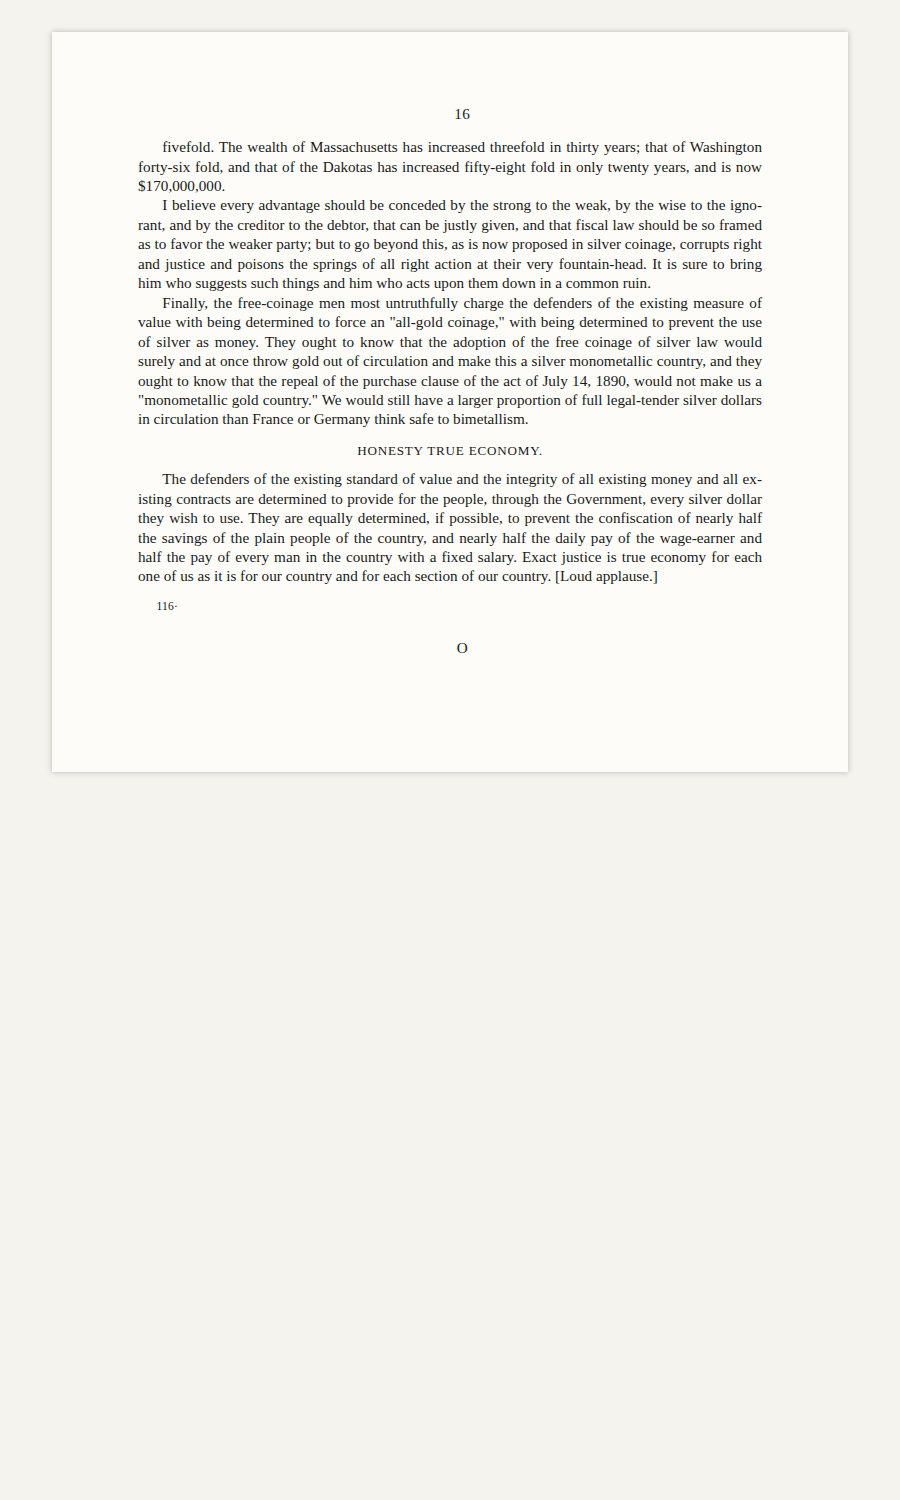16
fivefold. The wealth of Massachusetts has increased threefold in thirty years; that of Washington forty-six fold, and that of the Dakotas has increased fifty-eight fold in only twenty years, and is now $170,000,000.
I believe every advantage should be conceded by the strong to the weak, by the wise to the ignorant, and by the creditor to the debtor, that can be justly given, and that fiscal law should be so framed as to favor the weaker party; but to go beyond this, as is now proposed in silver coinage, corrupts right and justice and poisons the springs of all right action at their very fountain-head. It is sure to bring him who suggests such things and him who acts upon them down in a common ruin.
Finally, the free-coinage men most untruthfully charge the defenders of the existing measure of value with being determined to force an "all-gold coinage," with being determined to prevent the use of silver as money. They ought to know that the adoption of the free coinage of silver law would surely and at once throw gold out of circulation and make this a silver monometallic country, and they ought to know that the repeal of the purchase clause of the act of July 14, 1890, would not make us a "monometallic gold country." We would still have a larger proportion of full legal-tender silver dollars in circulation than France or Germany think safe to bimetallism.
Honesty true economy.
The defenders of the existing standard of value and the integrity of all existing money and all existing contracts are determined to provide for the people, through the Government, every silver dollar they wish to use. They are equally determined, if possible, to prevent the confiscation of nearly half the savings of the plain people of the country, and nearly half the daily pay of the wage-earner and half the pay of every man in the country with a fixed salary. Exact justice is true economy for each one of us as it is for our country and for each section of our country. [Loud applause.]
116·
O